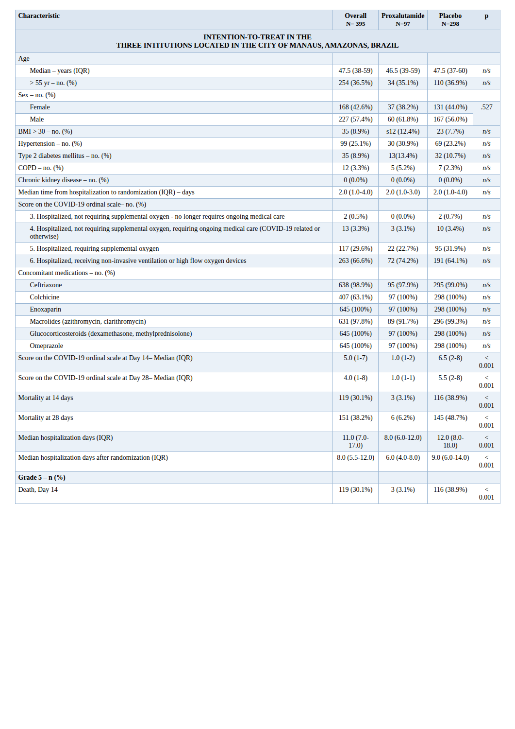| INTENTION-TO-TREAT IN THE THREE INTITUTIONS LOCATED IN THE CITY OF MANAUS, AMAZONAS, BRAZIL |
| Characteristic | Overall N= 395 | Proxalutamide N=97 | Placebo N=298 | p |
| Age | | | | |
| Median – years (IQR) | 47.5 (38-59) | 46.5 (39-59) | 47.5 (37-60) | n/s |
| > 55 yr – no. (%) | 254 (36.5%) | 34 (35.1%) | 110 (36.9%) | n/s |
| Sex – no. (%) | | | | |
| Female | 168 (42.6%) | 37 (38.2%) | 131 (44.0%) | .527 |
| Male | 227 (57.4%) | 60 (61.8%) | 167 (56.0%) |
| BMI > 30 – no. (%) | 35 (8.9%) | s12 (12.4%) | 23 (7.7%) | n/s |
| Hypertension – no. (%) | 99 (25.1%) | 30 (30.9%) | 69 (23.2%) | n/s |
| Type 2 diabetes mellitus – no. (%) | 35 (8.9%) | 13(13.4%) | 32 (10.7%) | n/s |
| COPD – no. (%) | 12 (3.3%) | 5 (5.2%) | 7 (2.3%) | n/s |
| Chronic kidney disease – no. (%) | 0 (0.0%) | 0 (0.0%) | 0 (0.0%) | n/s |
| Median time from hospitalization to randomization (IQR) – days | 2.0 (1.0-4.0) | 2.0 (1.0-3.0) | 2.0 (1.0-4.0) | n/s |
| Score on the COVID-19 ordinal scale– no. (%) | | | | |
| 3. Hospitalized, not requiring supplemental oxygen - no longer requires ongoing medical care | 2 (0.5%) | 0 (0.0%) | 2 (0.7%) | n/s |
| 4. Hospitalized, not requiring supplemental oxygen, requiring ongoing medical care (COVID-19 related or otherwise) | 13 (3.3%) | 3 (3.1%) | 10 (3.4%) | n/s |
| 5. Hospitalized, requiring supplemental oxygen | 117 (29.6%) | 22 (22.7%) | 95 (31.9%) | n/s |
| 6. Hospitalized, receiving non-invasive ventilation or high flow oxygen devices | 263 (66.6%) | 72 (74.2%) | 191 (64.1%) | n/s |
| Concomitant medications – no. (%) | | | | |
| Ceftriaxone | 638 (98.9%) | 95 (97.9%) | 295 (99.0%) | n/s |
| Colchicine | 407 (63.1%) | 97 (100%) | 298 (100%) | n/s |
| Enoxaparin | 645 (100%) | 97 (100%) | 298 (100%) | n/s |
| Macrolides (azithromycin, clarithromycin) | 631 (97.8%) | 89 (91.7%) | 296 (99.3%) | n/s |
| Glucocorticosteroids (dexamethasone, methylprednisolone) | 645 (100%) | 97 (100%) | 298 (100%) | n/s |
| Omeprazole | 645 (100%) | 97 (100%) | 298 (100%) | n/s |
| Score on the COVID-19 ordinal scale at Day 14– Median (IQR) | 5.0 (1-7) | 1.0 (1-2) | 6.5 (2-8) | < 0.001 |
| Score on the COVID-19 ordinal scale at Day 28– Median (IQR) | 4.0 (1-8) | 1.0 (1-1) | 5.5 (2-8) | < 0.001 |
| Mortality at 14 days | 119 (30.1%) | 3 (3.1%) | 116 (38.9%) | < 0.001 |
| Mortality at 28 days | 151 (38.2%) | 6 (6.2%) | 145 (48.7%) | < 0.001 |
| Median hospitalization days (IQR) | 11.0 (7.0-17.0) | 8.0 (6.0-12.0) | 12.0 (8.0-18.0) | < 0.001 |
| Median hospitalization days after randomization (IQR) | 8.0 (5.5-12.0) | 6.0 (4.0-8.0) | 9.0 (6.0-14.0) | < 0.001 |
| Grade 5 – n (%) | | | | |
| Death, Day 14 | 119 (30.1%) | 3 (3.1%) | 116 (38.9%) | < 0.001 |